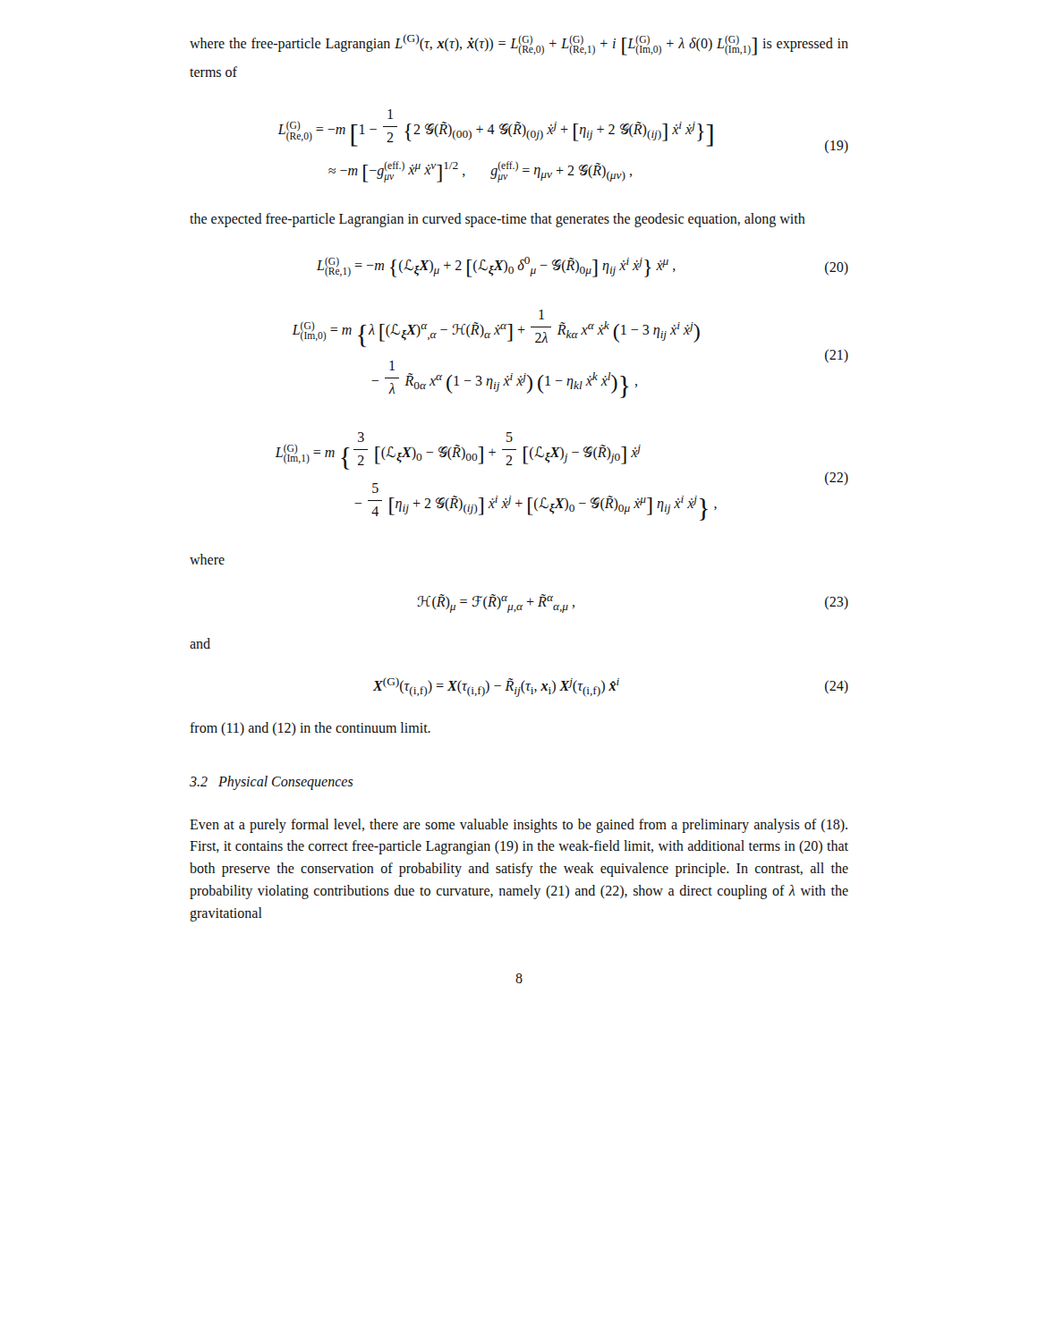where the free-particle Lagrangian L(G)(τ, x(τ), ẋ(τ)) = L(G)(Re,0) + L(G)(Re,1) + i [L(G)(Im,0) + λ δ(0) L(G)(Im,1)] is expressed in terms of
L(G)(Re,0) = −m [1 − 12 {2 𝒢(R̃)(00) + 4 𝒢(R̃)(0j) ẋj + [ηij + 2 𝒢(R̃)(ij)] ẋi ẋj}] ≈ −m [−g(eff.) μν ẋμ ẋν]1/2 , g(eff.) μν = ημν + 2 𝒢(R̃)(μν) ,
(19)
the expected free-particle Lagrangian in curved space-time that generates the geodesic equation, along with
L(G)(Re,1) = −m {(ℒξX)μ + 2 [(ℒξX)0 δ0μ − 𝒢(R̃)0μ] ηij ẋi ẋj} ẋμ ,
(20)
L(G)(Im,0) = m {λ [(ℒξX)α,α − ℋ(R̃)α ẋα] + 12λ R̃kα xα ẋk (1 − 3 ηij ẋi ẋj) − 1 λ R̃0α xα (1 − 3 ηij ẋi ẋj) (1 − ηkl ẋk ẋl)} ,
(21)
L(G)(Im,1) = m {32 [(ℒξX)0 − 𝒢(R̃)00] + 52 [(ℒξX)j − 𝒢(R̃)j0] ẋj − 54 [ηij + 2 𝒢(R̃)(ij)] ẋi ẋj + [(ℒξX)0 − 𝒢(R̃)0μ ẋμ] ηij ẋi ẋj} ,
(22)
where
ℋ(R̃)μ = ℱ(R̃)αμ,α + R̃αα,μ ,
(23)
and
X(G)(τ(i,f)) = X(τ(i,f)) − R̃ij(τi, xi) Xj(τ(i,f)) x̂i
(24)
from (11) and (12) in the continuum limit.
3.2 Physical Consequences
Even at a purely formal level, there are some valuable insights to be gained from a preliminary analysis of (18). First, it contains the correct free-particle Lagrangian (19) in the weak-field limit, with additional terms in (20) that both preserve the conservation of probability and satisfy the weak equivalence principle. In contrast, all the probability violating contributions due to curvature, namely (21) and (22), show a direct coupling of λ with the gravitational
8